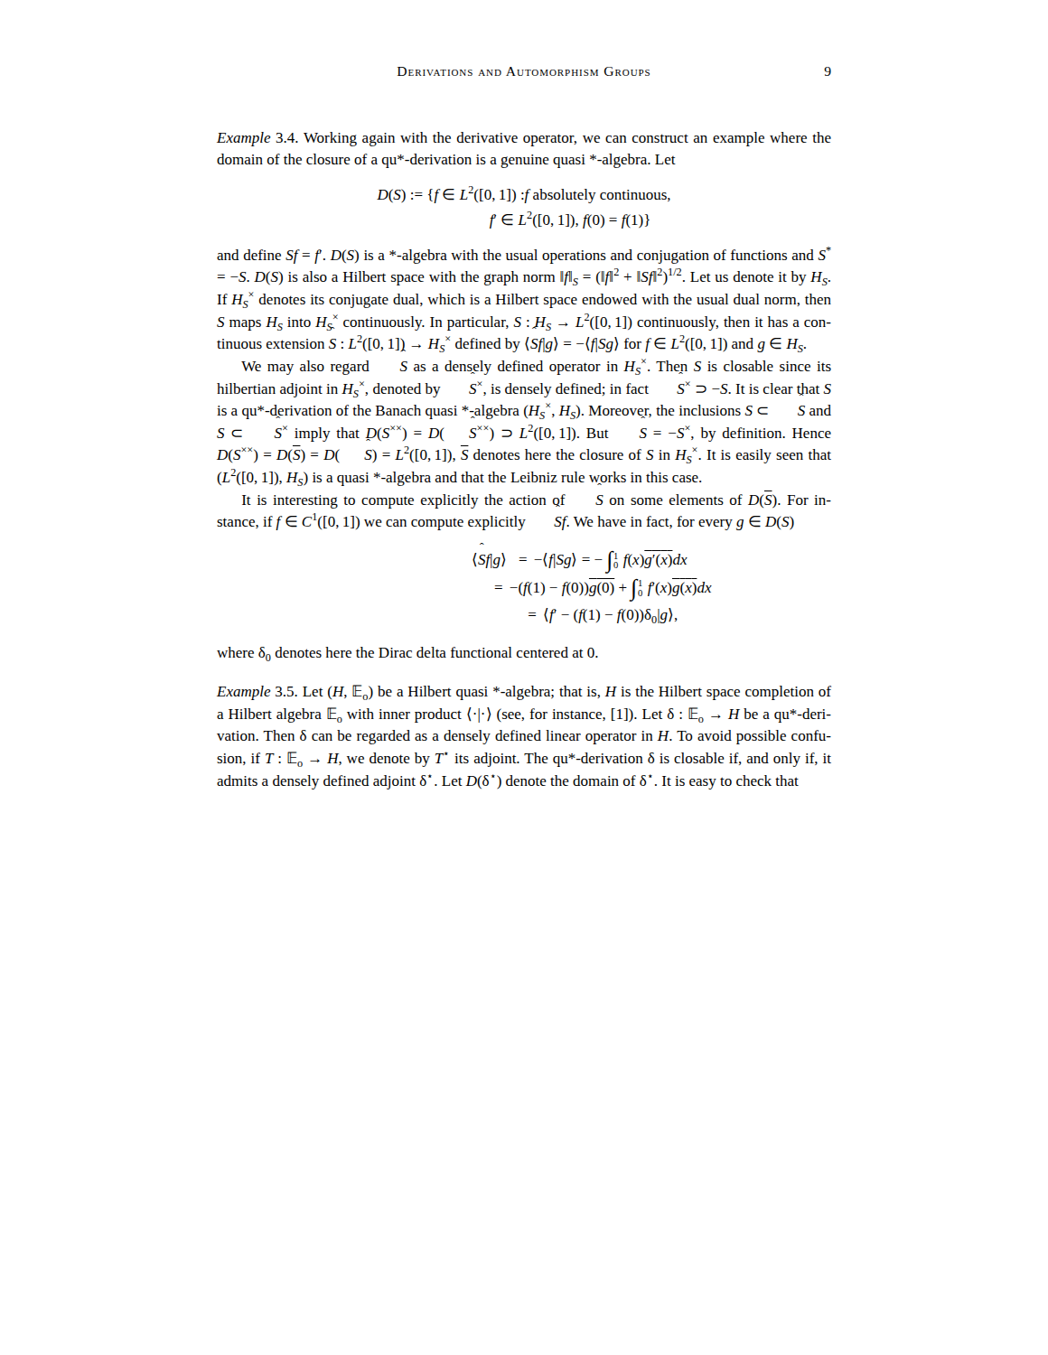Derivations and Automorphism Groups 9
Example 3.4. Working again with the derivative operator, we can construct an example where the domain of the closure of a qu*-derivation is a genuine quasi *-algebra. Let
D(S) := {f ∈ L2([0, 1]) :f absolutely continuous, f′ ∈ L2([0, 1]), f(0) = f(1)}
and define Sf = f′. D(S) is a *-algebra with the usual operations and conjugation of functions and S* = −S. D(S) is also a Hilbert space with the graph norm ‖f‖S = (‖f‖2 + ‖Sf‖2)1/2. Let us denote it by HS. If HS× denotes its conjugate dual, which is a Hilbert space endowed with the usual dual norm, then S maps HS into HS× continuously. In particular, S : HS → L2([0, 1]) continuously, then it has a continuous extension ̂S : L2([0, 1]) → HS× defined by ⟨̂S f|g⟩ = −⟨f|Sg⟩ for f ∈ L2([0, 1]) and g ∈ HS.
We may also regard ̂S as a densely defined operator in HS×. Then S is closable since its hilbertian adjoint in HS×, denoted by ̂S×, is densely defined; in fact ̂S× ⊃ −S. It is clear that S is a qu*-derivation of the Banach quasi *-algebra (HS×, HS). Moreover, the inclusions S ⊂ ̂S and S ⊂ ̂S× imply that D(S××) = D(̂S××) ⊃ L2([0, 1]). But ̂S = −S×, by definition. Hence D(S××) = D(S) = D(̂S) = L2([0, 1]), S denotes here the closure of S in HS×. It is easily seen that (L2([0, 1]), HS) is a quasi *-algebra and that the Leibniz rule works in this case.
It is interesting to compute explicitly the action of ̂S on some elements of D(S). For instance, if f ∈ C1([0, 1]) we can compute explicitly ̂S f. We have in fact, for every g ∈ D(S)
⟨̂S f|g⟩ = −⟨f|Sg⟩ = − ∫10 f(x)g′(x) dx
= −(f(1) − f(0))g(0) + ∫10 f′(x)g(x) dx
= ⟨f′ − (f(1) − f(0))δ0|g⟩,
where δ0 denotes here the Dirac delta functional centered at 0.
Example 3.5. Let (H, 𝔼o) be a Hilbert quasi *-algebra; that is, H is the Hilbert space completion of a Hilbert algebra 𝔼o with inner product ⟨·|·⟩ (see, for instance, [1]). Let δ : 𝔼o → H be a qu*-derivation. Then δ can be regarded as a densely defined linear operator in H. To avoid possible confusion, if T : 𝔼o → H, we denote by T⋆ its adjoint. The qu*-derivation δ is closable if, and only if, it admits a densely defined adjoint δ⋆. Let D(δ⋆) denote the domain of δ⋆. It is easy to check that